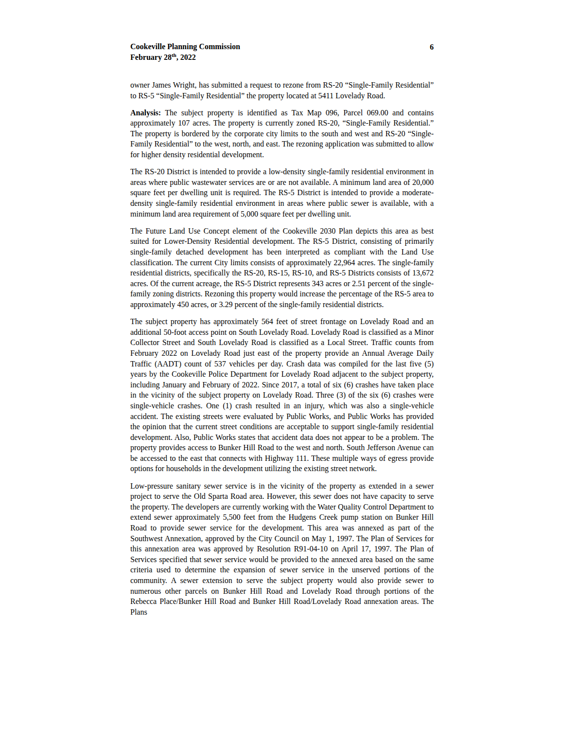Cookeville Planning Commission
February 28th, 2022
6
owner James Wright, has submitted a request to rezone from RS-20 “Single-Family Residential” to RS-5 “Single-Family Residential” the property located at 5411 Lovelady Road.
Analysis: The subject property is identified as Tax Map 096, Parcel 069.00 and contains approximately 107 acres. The property is currently zoned RS-20, “Single-Family Residential.” The property is bordered by the corporate city limits to the south and west and RS-20 “Single-Family Residential” to the west, north, and east. The rezoning application was submitted to allow for higher density residential development.
The RS-20 District is intended to provide a low-density single-family residential environment in areas where public wastewater services are or are not available. A minimum land area of 20,000 square feet per dwelling unit is required. The RS-5 District is intended to provide a moderate-density single-family residential environment in areas where public sewer is available, with a minimum land area requirement of 5,000 square feet per dwelling unit.
The Future Land Use Concept element of the Cookeville 2030 Plan depicts this area as best suited for Lower-Density Residential development. The RS-5 District, consisting of primarily single-family detached development has been interpreted as compliant with the Land Use classification. The current City limits consists of approximately 22,964 acres. The single-family residential districts, specifically the RS-20, RS-15, RS-10, and RS-5 Districts consists of 13,672 acres. Of the current acreage, the RS-5 District represents 343 acres or 2.51 percent of the single-family zoning districts. Rezoning this property would increase the percentage of the RS-5 area to approximately 450 acres, or 3.29 percent of the single-family residential districts.
The subject property has approximately 564 feet of street frontage on Lovelady Road and an additional 50-foot access point on South Lovelady Road. Lovelady Road is classified as a Minor Collector Street and South Lovelady Road is classified as a Local Street. Traffic counts from February 2022 on Lovelady Road just east of the property provide an Annual Average Daily Traffic (AADT) count of 537 vehicles per day. Crash data was compiled for the last five (5) years by the Cookeville Police Department for Lovelady Road adjacent to the subject property, including January and February of 2022. Since 2017, a total of six (6) crashes have taken place in the vicinity of the subject property on Lovelady Road. Three (3) of the six (6) crashes were single-vehicle crashes. One (1) crash resulted in an injury, which was also a single-vehicle accident. The existing streets were evaluated by Public Works, and Public Works has provided the opinion that the current street conditions are acceptable to support single-family residential development. Also, Public Works states that accident data does not appear to be a problem. The property provides access to Bunker Hill Road to the west and north. South Jefferson Avenue can be accessed to the east that connects with Highway 111. These multiple ways of egress provide options for households in the development utilizing the existing street network.
Low-pressure sanitary sewer service is in the vicinity of the property as extended in a sewer project to serve the Old Sparta Road area. However, this sewer does not have capacity to serve the property. The developers are currently working with the Water Quality Control Department to extend sewer approximately 5,500 feet from the Hudgens Creek pump station on Bunker Hill Road to provide sewer service for the development. This area was annexed as part of the Southwest Annexation, approved by the City Council on May 1, 1997. The Plan of Services for this annexation area was approved by Resolution R91-04-10 on April 17, 1997. The Plan of Services specified that sewer service would be provided to the annexed area based on the same criteria used to determine the expansion of sewer service in the unserved portions of the community. A sewer extension to serve the subject property would also provide sewer to numerous other parcels on Bunker Hill Road and Lovelady Road through portions of the Rebecca Place/Bunker Hill Road and Bunker Hill Road/Lovelady Road annexation areas. The Plans